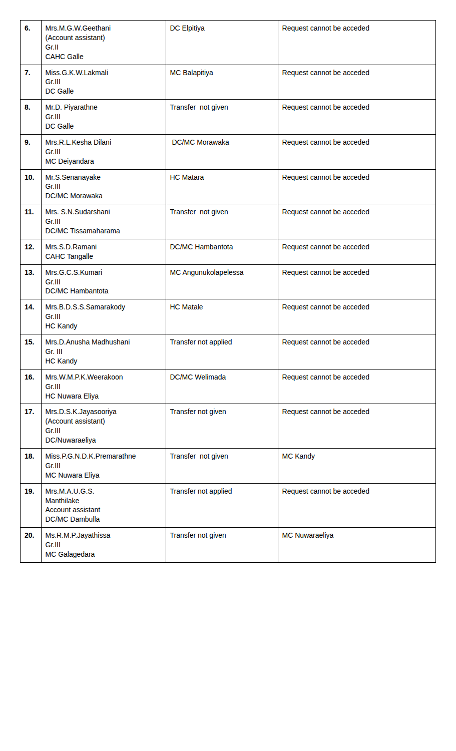| 6. | Mrs.M.G.W.Geethani (Account assistant) Gr.II CAHC Galle | DC Elpitiya | Request cannot be acceded |
| 7. | Miss.G.K.W.Lakmali Gr.III DC Galle | MC Balapitiya | Request cannot be acceded |
| 8. | Mr.D. Piyarathne Gr.III DC Galle | Transfer not given | Request cannot be acceded |
| 9. | Mrs.R.L.Kesha Dilani Gr.III MC Deiyandara | DC/MC Morawaka | Request cannot be acceded |
| 10. | Mr.S.Senanayake Gr.III DC/MC Morawaka | HC Matara | Request cannot be acceded |
| 11. | Mrs. S.N.Sudarshani Gr.III DC/MC Tissamaharama | Transfer not given | Request cannot be acceded |
| 12. | Mrs.S.D.Ramani CAHC Tangalle | DC/MC Hambantota | Request cannot be acceded |
| 13. | Mrs.G.C.S.Kumari Gr.III DC/MC Hambantota | MC Angunukolapelessa | Request cannot be acceded |
| 14. | Mrs.B.D.S.S.Samarakody Gr.III HC Kandy | HC Matale | Request cannot be acceded |
| 15. | Mrs.D.Anusha Madhushani Gr. III HC Kandy | Transfer not applied | Request cannot be acceded |
| 16. | Mrs.W.M.P.K.Weerakoon Gr.III HC Nuwara Eliya | DC/MC Welimada | Request cannot be acceded |
| 17. | Mrs.D.S.K.Jayasooriya (Account assistant) Gr.III DC/Nuwaraeliya | Transfer not given | Request cannot be acceded |
| 18. | Miss.P.G.N.D.K.Premarathne Gr.III MC Nuwara Eliya | Transfer not given | MC Kandy |
| 19. | Mrs.M.A.U.G.S. Manthilake Account assistant DC/MC Dambulla | Transfer not applied | Request cannot be acceded |
| 20. | Ms.R.M.P.Jayathissa Gr.III MC Galagedara | Transfer not given | MC Nuwaraeliya |